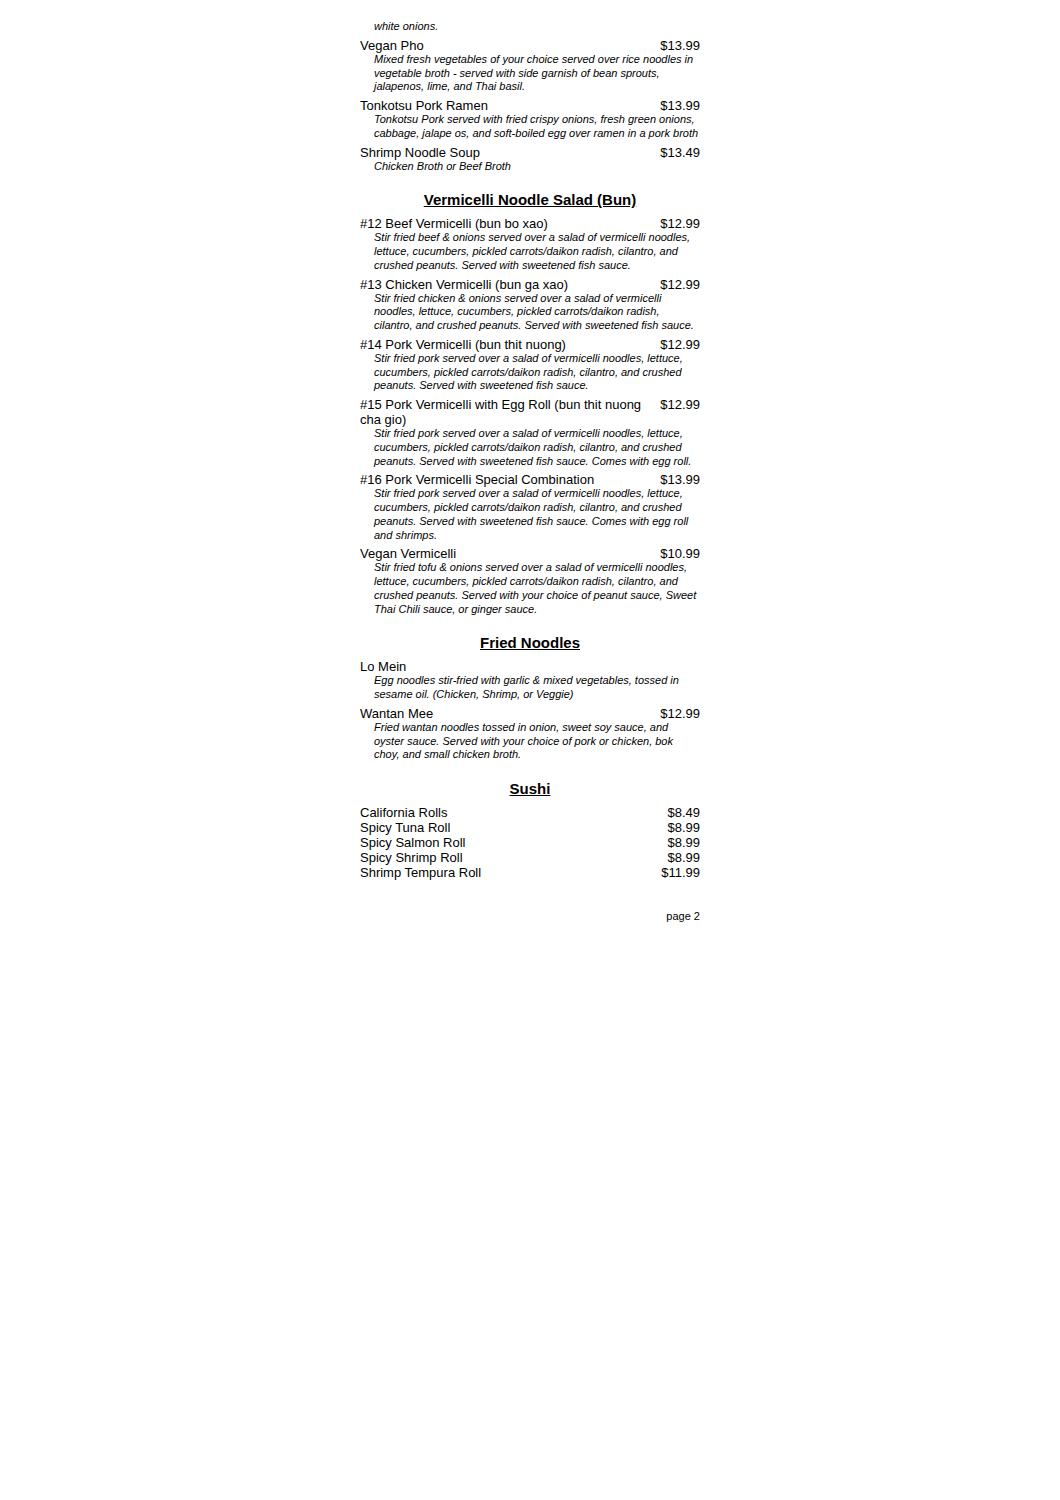white onions.
Vegan Pho$13.99
Mixed fresh vegetables of your choice served over rice noodles in vegetable broth - served with side garnish of bean sprouts, jalapenos, lime, and Thai basil.
Tonkotsu Pork Ramen$13.99
Tonkotsu Pork served with fried crispy onions, fresh green onions, cabbage, jalape os, and soft-boiled egg over ramen in a pork broth
Shrimp Noodle Soup$13.49
Chicken Broth or Beef Broth
Vermicelli Noodle Salad (Bun)
#12 Beef Vermicelli (bun bo xao)$12.99
Stir fried beef & onions served over a salad of vermicelli noodles, lettuce, cucumbers, pickled carrots/daikon radish, cilantro, and crushed peanuts. Served with sweetened fish sauce.
#13 Chicken Vermicelli (bun ga xao)$12.99
Stir fried chicken & onions served over a salad of vermicelli noodles, lettuce, cucumbers, pickled carrots/daikon radish, cilantro, and crushed peanuts. Served with sweetened fish sauce.
#14 Pork Vermicelli (bun thit nuong)$12.99
Stir fried pork served over a salad of vermicelli noodles, lettuce, cucumbers, pickled carrots/daikon radish, cilantro, and crushed peanuts. Served with sweetened fish sauce.
#15 Pork Vermicelli with Egg Roll (bun thit nuong cha gio)$12.99
Stir fried pork served over a salad of vermicelli noodles, lettuce, cucumbers, pickled carrots/daikon radish, cilantro, and crushed peanuts. Served with sweetened fish sauce. Comes with egg roll.
#16 Pork Vermicelli Special Combination$13.99
Stir fried pork served over a salad of vermicelli noodles, lettuce, cucumbers, pickled carrots/daikon radish, cilantro, and crushed peanuts. Served with sweetened fish sauce. Comes with egg roll and shrimps.
Vegan Vermicelli$10.99
Stir fried tofu & onions served over a salad of vermicelli noodles, lettuce, cucumbers, pickled carrots/daikon radish, cilantro, and crushed peanuts. Served with your choice of peanut sauce, Sweet Thai Chili sauce, or ginger sauce.
Fried Noodles
Lo Mein
Egg noodles stir-fried with garlic & mixed vegetables, tossed in sesame oil. (Chicken, Shrimp, or Veggie)
Wantan Mee$12.99
Fried wantan noodles tossed in onion, sweet soy sauce, and oyster sauce. Served with your choice of pork or chicken, bok choy, and small chicken broth.
Sushi
California Rolls$8.49
Spicy Tuna Roll$8.99
Spicy Salmon Roll$8.99
Spicy Shrimp Roll$8.99
Shrimp Tempura Roll$11.99
page 2